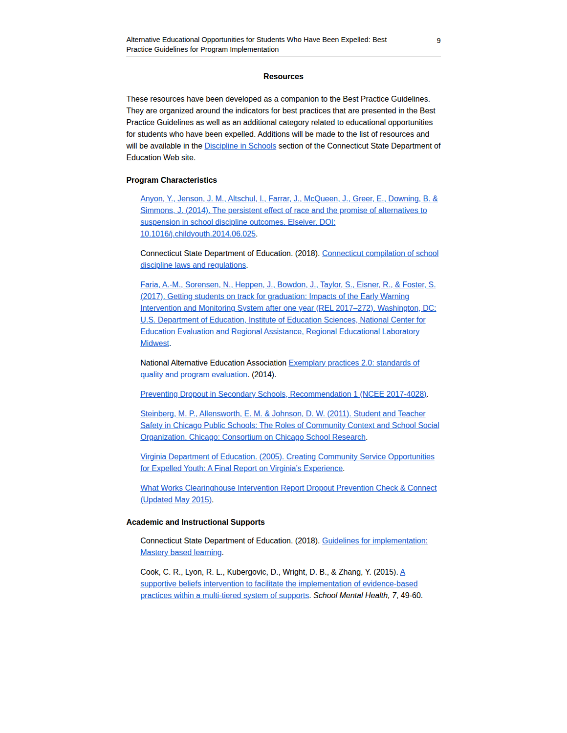Alternative Educational Opportunities for Students Who Have Been Expelled: Best Practice Guidelines for Program Implementation
9
Resources
These resources have been developed as a companion to the Best Practice Guidelines. They are organized around the indicators for best practices that are presented in the Best Practice Guidelines as well as an additional category related to educational opportunities for students who have been expelled. Additions will be made to the list of resources and will be available in the Discipline in Schools section of the Connecticut State Department of Education Web site.
Program Characteristics
Anyon, Y., Jenson, J. M., Altschul, I., Farrar, J., McQueen, J., Greer, E., Downing, B. & Simmons, J. (2014). The persistent effect of race and the promise of alternatives to suspension in school discipline outcomes. Elseiver. DOI: 10.1016/j.childyouth.2014.06.025.
Connecticut State Department of Education. (2018). Connecticut compilation of school discipline laws and regulations.
Faria, A.-M., Sorensen, N., Heppen, J., Bowdon, J., Taylor, S., Eisner, R., & Foster, S. (2017). Getting students on track for graduation: Impacts of the Early Warning Intervention and Monitoring System after one year (REL 2017–272). Washington, DC: U.S. Department of Education, Institute of Education Sciences, National Center for Education Evaluation and Regional Assistance, Regional Educational Laboratory Midwest.
National Alternative Education Association Exemplary practices 2.0: standards of quality and program evaluation. (2014).
Preventing Dropout in Secondary Schools, Recommendation 1 (NCEE 2017-4028).
Steinberg, M. P., Allensworth, E. M. & Johnson, D. W. (2011). Student and Teacher Safety in Chicago Public Schools: The Roles of Community Context and School Social Organization. Chicago: Consortium on Chicago School Research.
Virginia Department of Education. (2005). Creating Community Service Opportunities for Expelled Youth: A Final Report on Virginia’s Experience.
What Works Clearinghouse Intervention Report Dropout Prevention Check & Connect (Updated May 2015).
Academic and Instructional Supports
Connecticut State Department of Education. (2018). Guidelines for implementation: Mastery based learning.
Cook, C. R., Lyon, R. L., Kubergovic, D., Wright, D. B., & Zhang, Y. (2015). A supportive beliefs intervention to facilitate the implementation of evidence-based practices within a multi-tiered system of supports. School Mental Health, 7, 49-60.